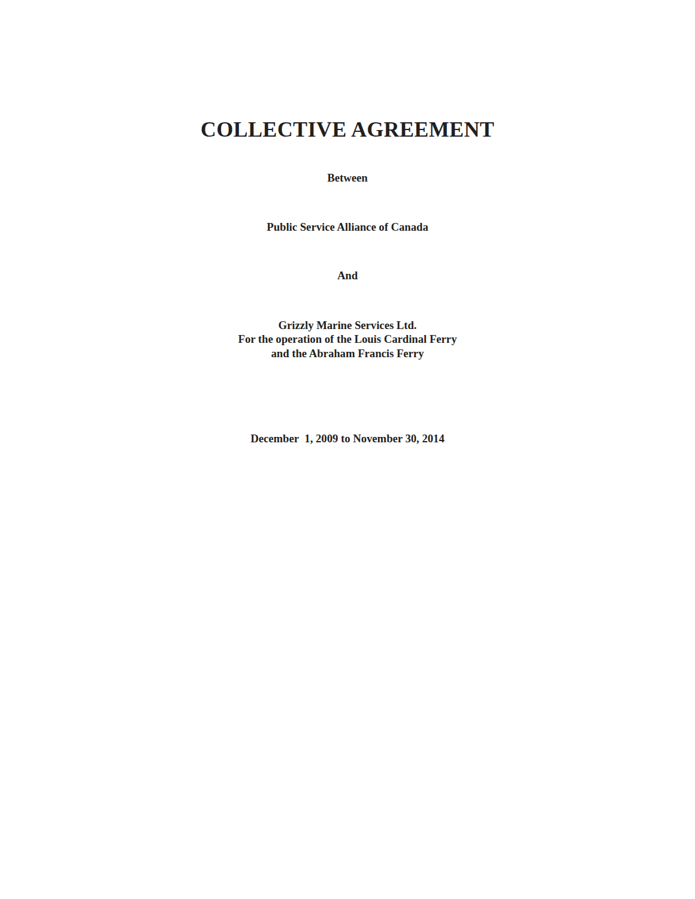COLLECTIVE AGREEMENT
Between
Public Service Alliance of Canada
And
Grizzly Marine Services Ltd.
For the operation of the Louis Cardinal Ferry
and the Abraham Francis Ferry
December 1, 2009 to November 30, 2014